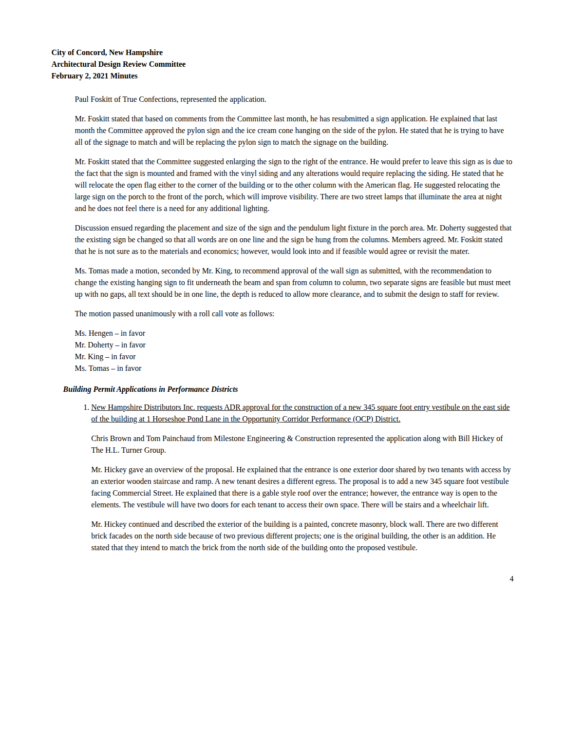City of Concord, New Hampshire
Architectural Design Review Committee
February 2, 2021 Minutes
Paul Foskitt of True Confections, represented the application.
Mr. Foskitt stated that based on comments from the Committee last month, he has resubmitted a sign application. He explained that last month the Committee approved the pylon sign and the ice cream cone hanging on the side of the pylon. He stated that he is trying to have all of the signage to match and will be replacing the pylon sign to match the signage on the building.
Mr. Foskitt stated that the Committee suggested enlarging the sign to the right of the entrance. He would prefer to leave this sign as is due to the fact that the sign is mounted and framed with the vinyl siding and any alterations would require replacing the siding. He stated that he will relocate the open flag either to the corner of the building or to the other column with the American flag. He suggested relocating the large sign on the porch to the front of the porch, which will improve visibility. There are two street lamps that illuminate the area at night and he does not feel there is a need for any additional lighting.
Discussion ensued regarding the placement and size of the sign and the pendulum light fixture in the porch area. Mr. Doherty suggested that the existing sign be changed so that all words are on one line and the sign be hung from the columns. Members agreed. Mr. Foskitt stated that he is not sure as to the materials and economics; however, would look into and if feasible would agree or revisit the mater.
Ms. Tomas made a motion, seconded by Mr. King, to recommend approval of the wall sign as submitted, with the recommendation to change the existing hanging sign to fit underneath the beam and span from column to column, two separate signs are feasible but must meet up with no gaps, all text should be in one line, the depth is reduced to allow more clearance, and to submit the design to staff for review.
The motion passed unanimously with a roll call vote as follows:
Ms. Hengen – in favor
Mr. Doherty – in favor
Mr. King – in favor
Ms. Tomas – in favor
Building Permit Applications in Performance Districts
New Hampshire Distributors Inc. requests ADR approval for the construction of a new 345 square foot entry vestibule on the east side of the building at 1 Horseshoe Pond Lane in the Opportunity Corridor Performance (OCP) District.
Chris Brown and Tom Painchaud from Milestone Engineering & Construction represented the application along with Bill Hickey of The H.L. Turner Group.
Mr. Hickey gave an overview of the proposal. He explained that the entrance is one exterior door shared by two tenants with access by an exterior wooden staircase and ramp. A new tenant desires a different egress. The proposal is to add a new 345 square foot vestibule facing Commercial Street. He explained that there is a gable style roof over the entrance; however, the entrance way is open to the elements. The vestibule will have two doors for each tenant to access their own space. There will be stairs and a wheelchair lift.
Mr. Hickey continued and described the exterior of the building is a painted, concrete masonry, block wall. There are two different brick facades on the north side because of two previous different projects; one is the original building, the other is an addition. He stated that they intend to match the brick from the north side of the building onto the proposed vestibule.
4